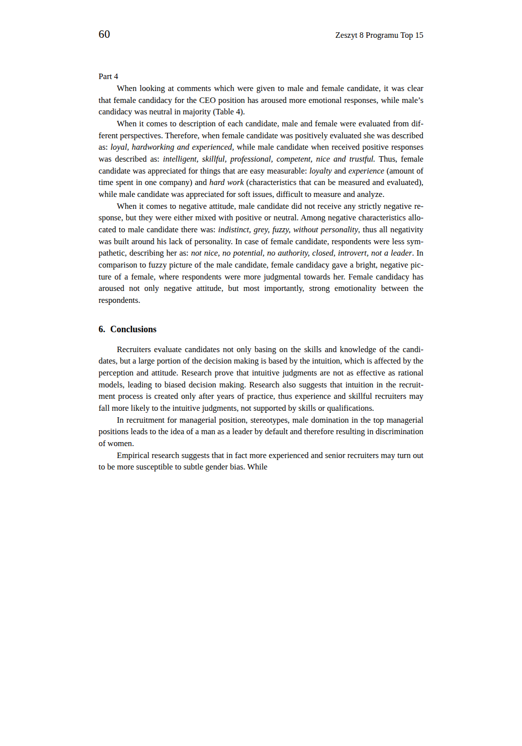60 Zeszyt 8 Programu Top 15
Part 4
When looking at comments which were given to male and female candidate, it was clear that female candidacy for the CEO position has aroused more emotional responses, while male’s candidacy was neutral in majority (Table 4).
When it comes to description of each candidate, male and female were evaluated from different perspectives. Therefore, when female candidate was positively evaluated she was described as: loyal, hardworking and experienced, while male candidate when received positive responses was described as: intelligent, skillful, professional, competent, nice and trustful. Thus, female candidate was appreciated for things that are easy measurable: loyalty and experience (amount of time spent in one company) and hard work (characteristics that can be measured and evaluated), while male candidate was appreciated for soft issues, difficult to measure and analyze.
When it comes to negative attitude, male candidate did not receive any strictly negative response, but they were either mixed with positive or neutral. Among negative characteristics allocated to male candidate there was: indistinct, grey, fuzzy, without personality, thus all negativity was built around his lack of personality. In case of female candidate, respondents were less sympathetic, describing her as: not nice, no potential, no authority, closed, introvert, not a leader. In comparison to fuzzy picture of the male candidate, female candidacy gave a bright, negative picture of a female, where respondents were more judgmental towards her. Female candidacy has aroused not only negative attitude, but most importantly, strong emotionality between the respondents.
6. Conclusions
Recruiters evaluate candidates not only basing on the skills and knowledge of the candidates, but a large portion of the decision making is based by the intuition, which is affected by the perception and attitude. Research prove that intuitive judgments are not as effective as rational models, leading to biased decision making. Research also suggests that intuition in the recruitment process is created only after years of practice, thus experience and skillful recruiters may fall more likely to the intuitive judgments, not supported by skills or qualifications.
In recruitment for managerial position, stereotypes, male domination in the top managerial positions leads to the idea of a man as a leader by default and therefore resulting in discrimination of women.
Empirical research suggests that in fact more experienced and senior recruiters may turn out to be more susceptible to subtle gender bias. While